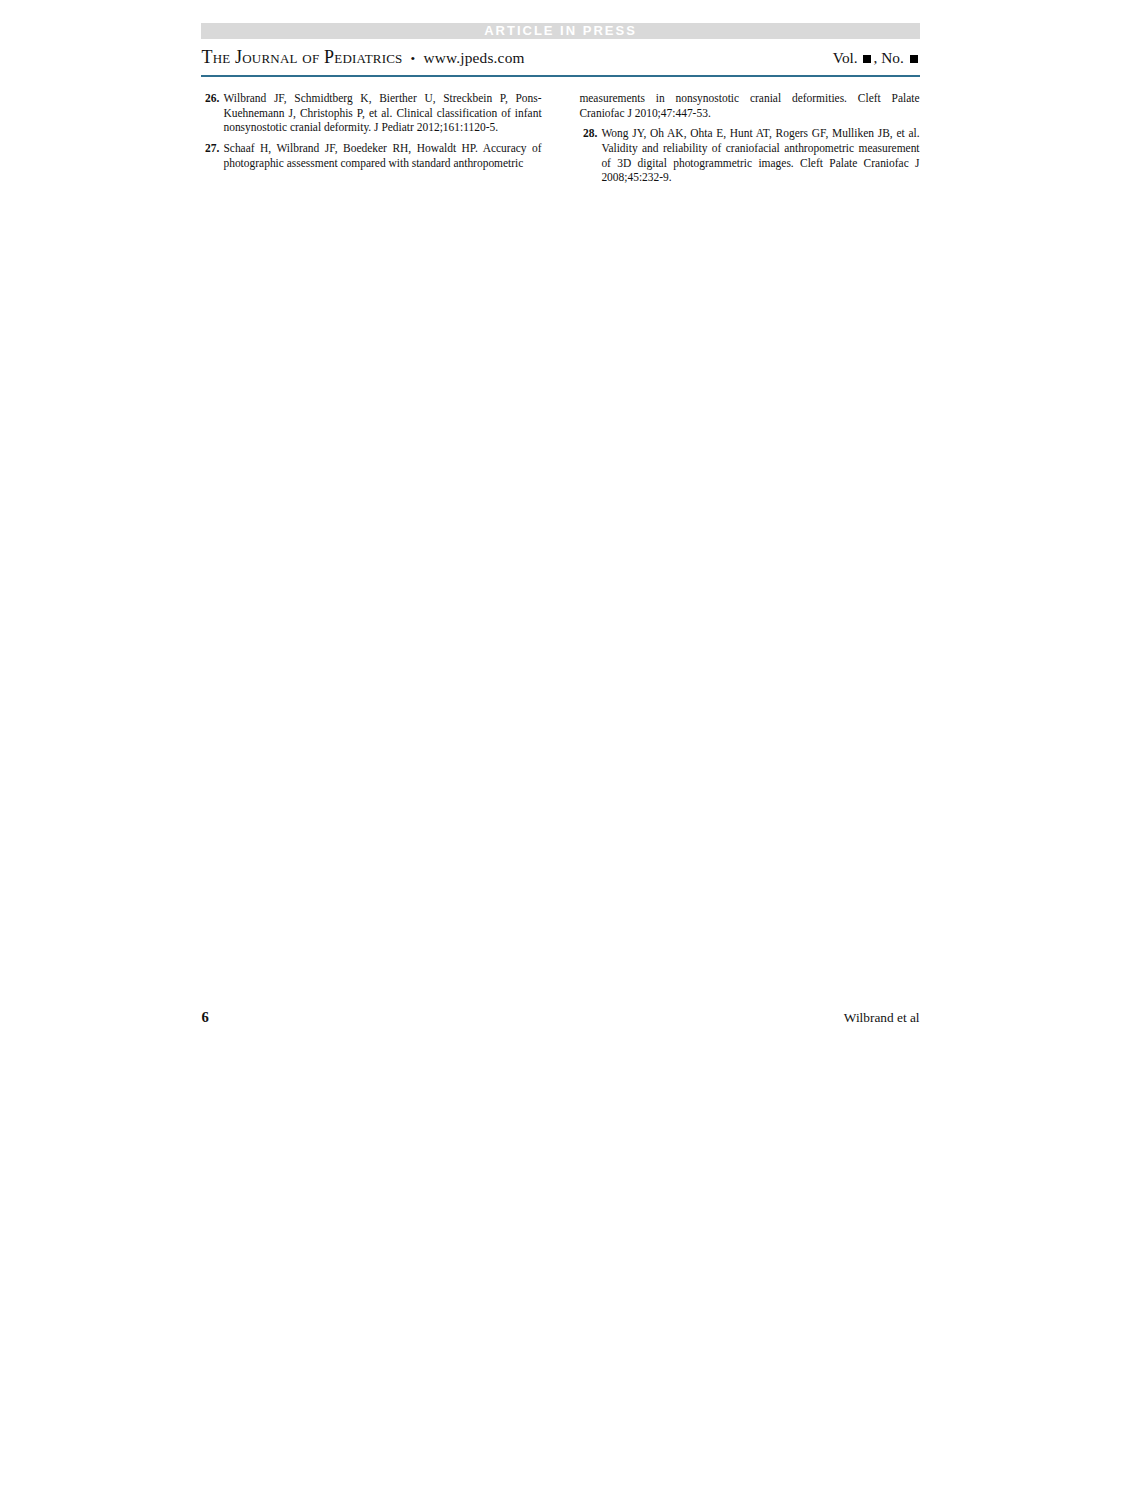ARTICLE IN PRESS
The Journal of Pediatrics•www.jpeds.com
Vol. , No.
26. Wilbrand JF, Schmidtberg K, Bierther U, Streckbein P, Pons-Kuehnemann J, Christophis P, et al. Clinical classification of infant nonsynostotic cranial deformity. J Pediatr 2012;161:1120-5.
27. Schaaf H, Wilbrand JF, Boedeker RH, Howaldt HP. Accuracy of photographic assessment compared with standard anthropometric
measurements in nonsynostotic cranial deformities. Cleft Palate Craniofac J 2010;47:447-53.
28. Wong JY, Oh AK, Ohta E, Hunt AT, Rogers GF, Mulliken JB, et al. Validity and reliability of craniofacial anthropometric measurement of 3D digital photogrammetric images. Cleft Palate Craniofac J 2008;45:232-9.
6
Wilbrand et al